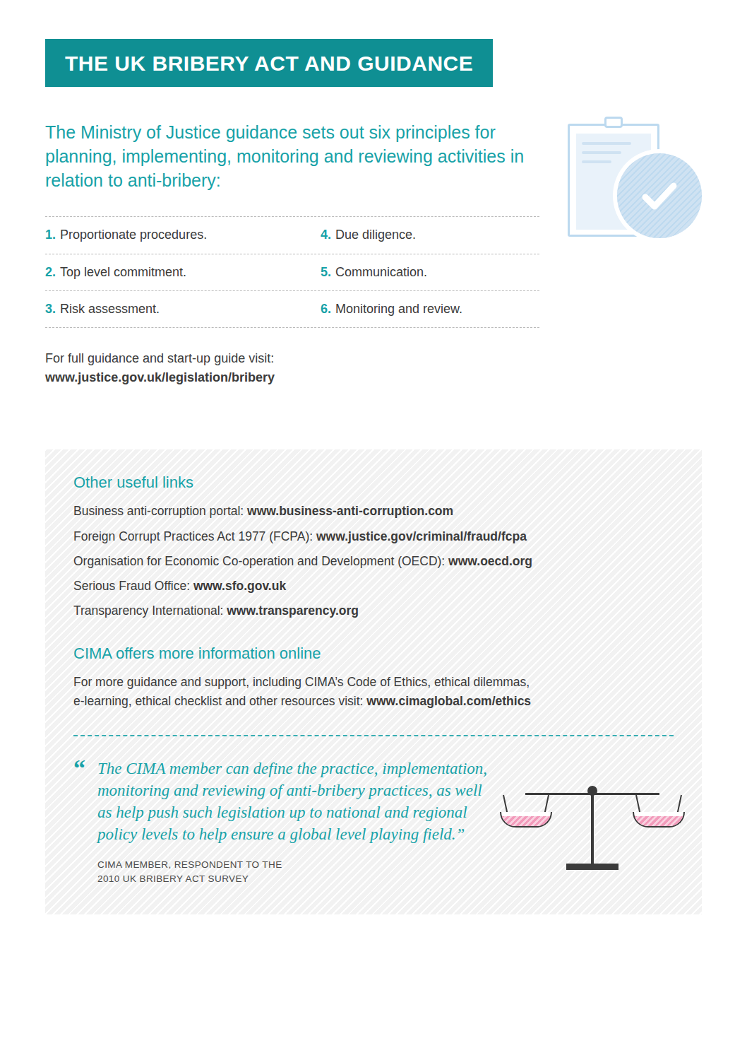The UK Bribery Act and Guidance
The Ministry of Justice guidance sets out six principles for planning, implementing, monitoring and reviewing activities in relation to anti-bribery:
1. Proportionate procedures.
4. Due diligence.
2. Top level commitment.
5. Communication.
3. Risk assessment.
6. Monitoring and review.
For full guidance and start-up guide visit:
www.justice.gov.uk/legislation/bribery
Other useful links
Business anti-corruption portal: www.business-anti-corruption.com
Foreign Corrupt Practices Act 1977 (FCPA): www.justice.gov/criminal/fraud/fcpa
Organisation for Economic Co-operation and Development (OECD): www.oecd.org
Serious Fraud Office: www.sfo.gov.uk
Transparency International: www.transparency.org
CIMA offers more information online
For more guidance and support, including CIMA’s Code of Ethics, ethical dilemmas,
e-learning, ethical checklist and other resources visit: www.cimaglobal.com/ethics
“ The CIMA member can define the practice, implementation, monitoring and reviewing of anti-bribery practices, as well as help push such legislation up to national and regional policy levels to help ensure a global level playing field.”
CIMA member, respondent to the
2010 UK Bribery Act survey